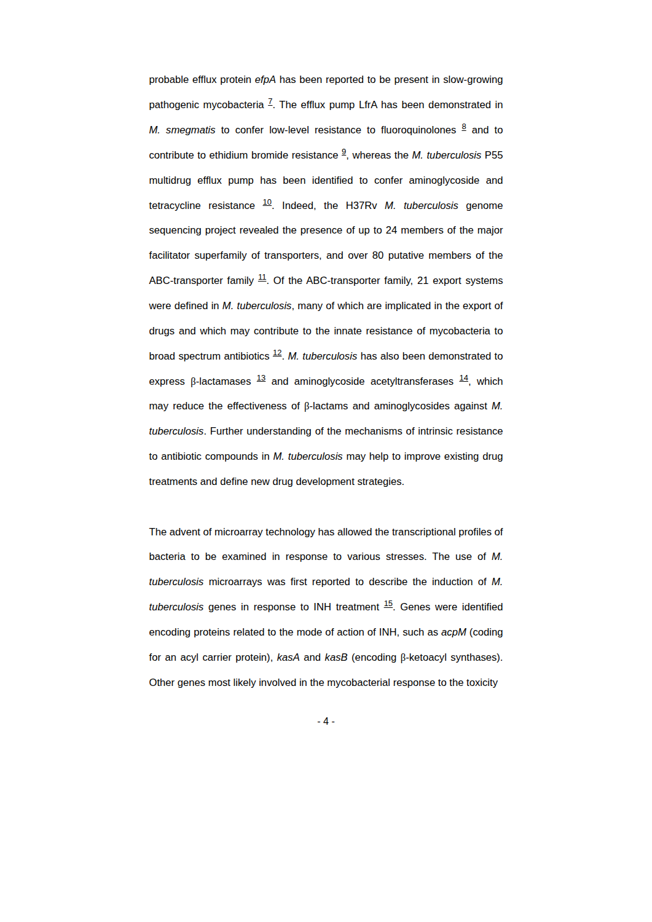probable efflux protein efpA has been reported to be present in slow-growing pathogenic mycobacteria 7. The efflux pump LfrA has been demonstrated in M. smegmatis to confer low-level resistance to fluoroquinolones 8 and to contribute to ethidium bromide resistance 9, whereas the M. tuberculosis P55 multidrug efflux pump has been identified to confer aminoglycoside and tetracycline resistance 10. Indeed, the H37Rv M. tuberculosis genome sequencing project revealed the presence of up to 24 members of the major facilitator superfamily of transporters, and over 80 putative members of the ABC-transporter family 11. Of the ABC-transporter family, 21 export systems were defined in M. tuberculosis, many of which are implicated in the export of drugs and which may contribute to the innate resistance of mycobacteria to broad spectrum antibiotics 12. M. tuberculosis has also been demonstrated to express β-lactamases 13 and aminoglycoside acetyltransferases 14, which may reduce the effectiveness of β-lactams and aminoglycosides against M. tuberculosis. Further understanding of the mechanisms of intrinsic resistance to antibiotic compounds in M. tuberculosis may help to improve existing drug treatments and define new drug development strategies.
The advent of microarray technology has allowed the transcriptional profiles of bacteria to be examined in response to various stresses. The use of M. tuberculosis microarrays was first reported to describe the induction of M. tuberculosis genes in response to INH treatment 15. Genes were identified encoding proteins related to the mode of action of INH, such as acpM (coding for an acyl carrier protein), kasA and kasB (encoding β-ketoacyl synthases). Other genes most likely involved in the mycobacterial response to the toxicity
- 4 -